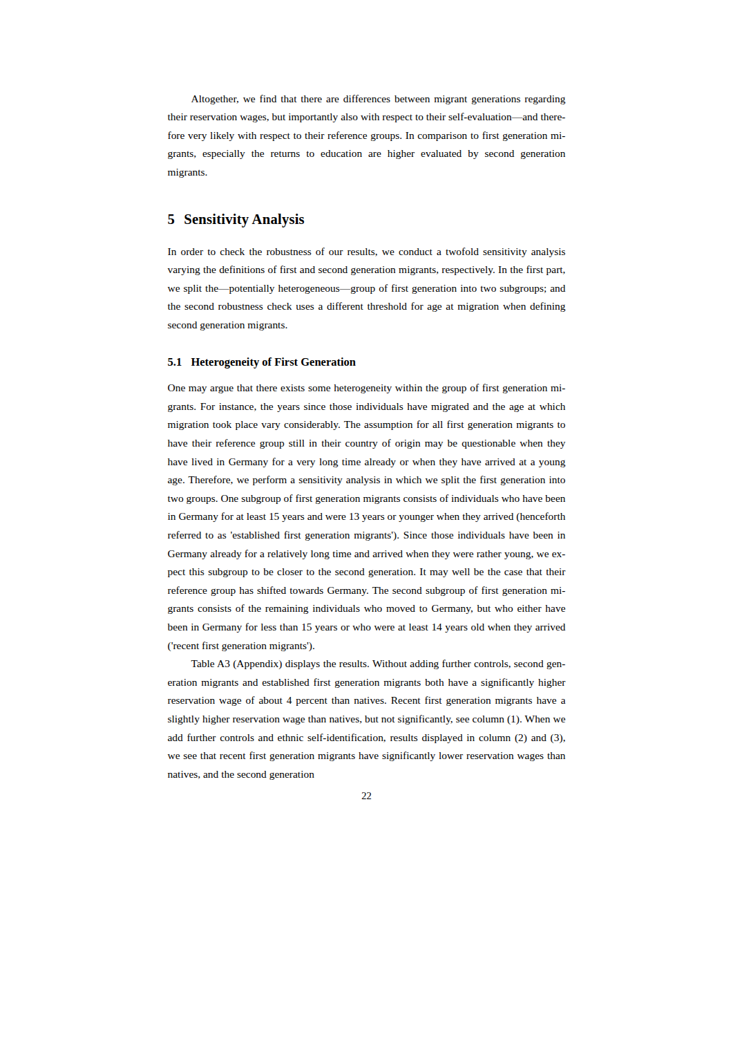Altogether, we find that there are differences between migrant generations regarding their reservation wages, but importantly also with respect to their self-evaluation—and therefore very likely with respect to their reference groups. In comparison to first generation migrants, especially the returns to education are higher evaluated by second generation migrants.
5 Sensitivity Analysis
In order to check the robustness of our results, we conduct a twofold sensitivity analysis varying the definitions of first and second generation migrants, respectively. In the first part, we split the—potentially heterogeneous—group of first generation into two subgroups; and the second robustness check uses a different threshold for age at migration when defining second generation migrants.
5.1 Heterogeneity of First Generation
One may argue that there exists some heterogeneity within the group of first generation migrants. For instance, the years since those individuals have migrated and the age at which migration took place vary considerably. The assumption for all first generation migrants to have their reference group still in their country of origin may be questionable when they have lived in Germany for a very long time already or when they have arrived at a young age. Therefore, we perform a sensitivity analysis in which we split the first generation into two groups. One subgroup of first generation migrants consists of individuals who have been in Germany for at least 15 years and were 13 years or younger when they arrived (henceforth referred to as 'established first generation migrants'). Since those individuals have been in Germany already for a relatively long time and arrived when they were rather young, we expect this subgroup to be closer to the second generation. It may well be the case that their reference group has shifted towards Germany. The second subgroup of first generation migrants consists of the remaining individuals who moved to Germany, but who either have been in Germany for less than 15 years or who were at least 14 years old when they arrived ('recent first generation migrants').
Table A3 (Appendix) displays the results. Without adding further controls, second generation migrants and established first generation migrants both have a significantly higher reservation wage of about 4 percent than natives. Recent first generation migrants have a slightly higher reservation wage than natives, but not significantly, see column (1). When we add further controls and ethnic self-identification, results displayed in column (2) and (3), we see that recent first generation migrants have significantly lower reservation wages than natives, and the second generation
22